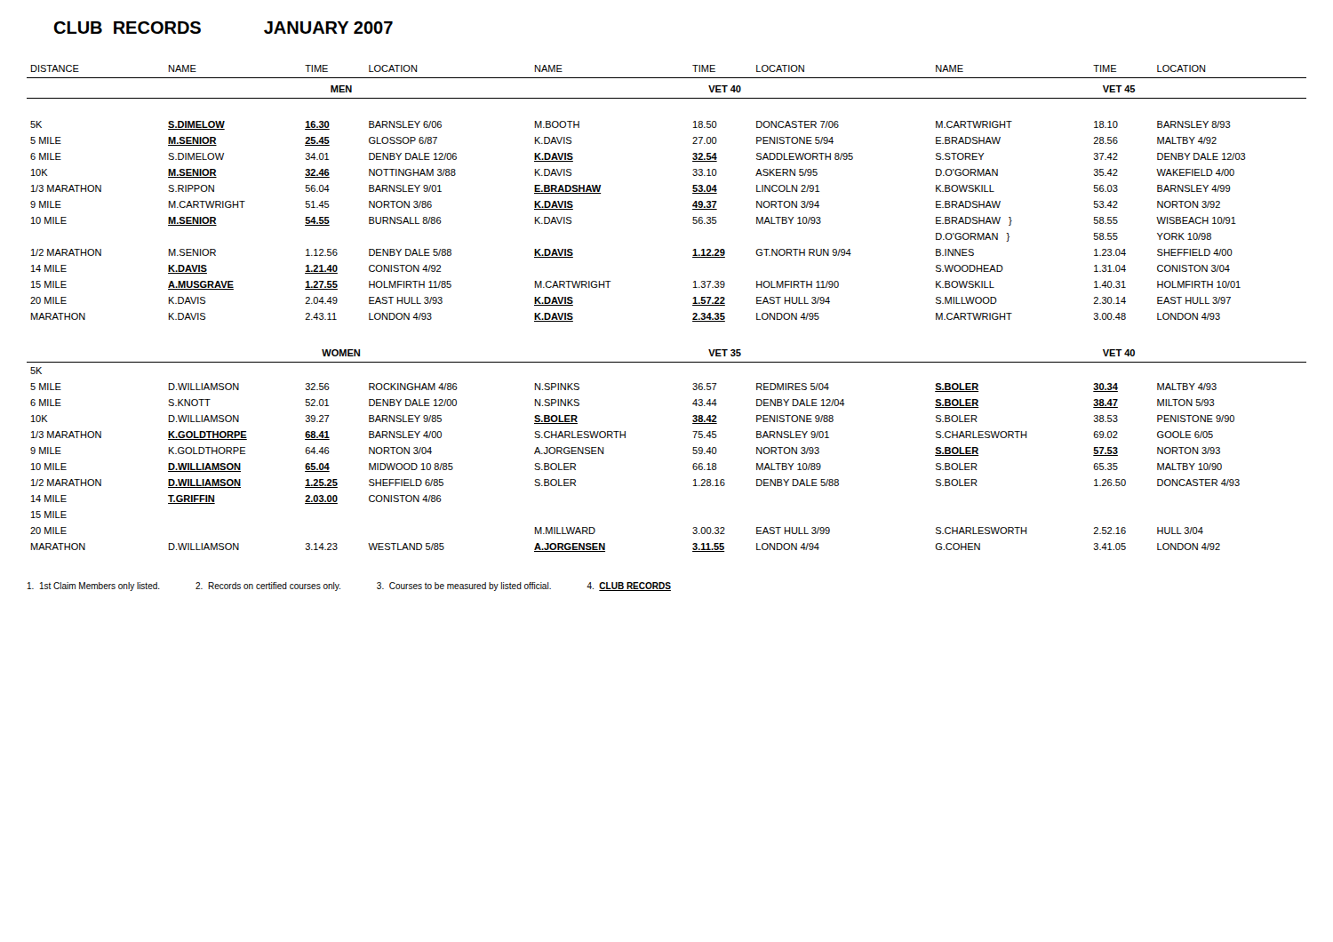CLUB RECORDS JANUARY 2007
| DISTANCE | | NAME | TIME | LOCATION | | NAME | TIME | LOCATION | | NAME | TIME | LOCATION |
| --- | --- | --- | --- | --- | --- | --- | --- | --- | --- | --- | --- | --- |
| | | MEN | | VET 40 | | VET 45 |
| 5K | | S.DIMELOW | 16.30 | BARNSLEY 6/06 | | M.BOOTH | 18.50 | DONCASTER 7/06 | | M.CARTWRIGHT | 18.10 | BARNSLEY 8/93 |
| 5 MILE | | M.SENIOR | 25.45 | GLOSSOP 6/87 | | K.DAVIS | 27.00 | PENISTONE 5/94 | | E.BRADSHAW | 28.56 | MALTBY 4/92 |
| 6 MILE | | S.DIMELOW | 34.01 | DENBY DALE 12/06 | | K.DAVIS | 32.54 | SADDLEWORTH 8/95 | | S.STOREY | 37.42 | DENBY DALE 12/03 |
| 10K | | M.SENIOR | 32.46 | NOTTINGHAM 3/88 | | K.DAVIS | 33.10 | ASKERN 5/95 | | D.O'GORMAN | 35.42 | WAKEFIELD 4/00 |
| 1/3 MARATHON | | S.RIPPON | 56.04 | BARNSLEY 9/01 | | E.BRADSHAW | 53.04 | LINCOLN 2/91 | | K.BOWSKILL | 56.03 | BARNSLEY 4/99 |
| 9 MILE | | M.CARTWRIGHT | 51.45 | NORTON 3/86 | | K.DAVIS | 49.37 | NORTON 3/94 | | E.BRADSHAW | 53.42 | NORTON 3/92 |
| 10 MILE | | M.SENIOR | 54.55 | BURNSALL 8/86 | | K.DAVIS | 56.35 | MALTBY 10/93 | | E.BRADSHAW } | 58.55 | WISBEACH 10/91 |
| | | | | | | | | | | D.O'GORMAN } | 58.55 | YORK 10/98 |
| 1/2 MARATHON | | M.SENIOR | 1.12.56 | DENBY DALE 5/88 | | K.DAVIS | 1.12.29 | GT.NORTH RUN 9/94 | | B.INNES | 1.23.04 | SHEFFIELD 4/00 |
| 14 MILE | | K.DAVIS | 1.21.40 | CONISTON 4/92 | | | | | | S.WOODHEAD | 1.31.04 | CONISTON 3/04 |
| 15 MILE | | A.MUSGRAVE | 1.27.55 | HOLMFIRTH 11/85 | | M.CARTWRIGHT | 1.37.39 | HOLMFIRTH 11/90 | | K.BOWSKILL | 1.40.31 | HOLMFIRTH 10/01 |
| 20 MILE | | K.DAVIS | 2.04.49 | EAST HULL 3/93 | | K.DAVIS | 1.57.22 | EAST HULL 3/94 | | S.MILLWOOD | 2.30.14 | EAST HULL 3/97 |
| MARATHON | | K.DAVIS | 2.43.11 | LONDON 4/93 | | K.DAVIS | 2.34.35 | LONDON 4/95 | | M.CARTWRIGHT | 3.00.48 | LONDON 4/93 |
| | | WOMEN | | VET 35 | | VET 40 |
| 5K | | | | | | | | | | | | |
| 5 MILE | | D.WILLIAMSON | 32.56 | ROCKINGHAM 4/86 | | N.SPINKS | 36.57 | REDMIRES 5/04 | | S.BOLER | 30.34 | MALTBY 4/93 |
| 6 MILE | | S.KNOTT | 52.01 | DENBY DALE 12/00 | | N.SPINKS | 43.44 | DENBY DALE 12/04 | | S.BOLER | 38.47 | MILTON 5/93 |
| 10K | | D.WILLIAMSON | 39.27 | BARNSLEY 9/85 | | S.BOLER | 38.42 | PENISTONE 9/88 | | S.BOLER | 38.53 | PENISTONE 9/90 |
| 1/3 MARATHON | | K.GOLDTHORPE | 68.41 | BARNSLEY 4/00 | | S.CHARLESWORTH | 75.45 | BARNSLEY 9/01 | | S.CHARLESWORTH | 69.02 | GOOLE 6/05 |
| 9 MILE | | K.GOLDTHORPE | 64.46 | NORTON 3/04 | | A.JORGENSEN | 59.40 | NORTON 3/93 | | S.BOLER | 57.53 | NORTON 3/93 |
| 10 MILE | | D.WILLIAMSON | 65.04 | MIDWOOD 10 8/85 | | S.BOLER | 66.18 | MALTBY 10/89 | | S.BOLER | 65.35 | MALTBY 10/90 |
| 1/2 MARATHON | | D.WILLIAMSON | 1.25.25 | SHEFFIELD 6/85 | | S.BOLER | 1.28.16 | DENBY DALE 5/88 | | S.BOLER | 1.26.50 | DONCASTER 4/93 |
| 14 MILE | | T.GRIFFIN | 2.03.00 | CONISTON 4/86 | | | | | | | | |
| 15 MILE | | | | | | | | | | | | |
| 20 MILE | | | | | | M.MILLWARD | 3.00.32 | EAST HULL 3/99 | | S.CHARLESWORTH | 2.52.16 | HULL 3/04 |
| MARATHON | | D.WILLIAMSON | 3.14.23 | WESTLAND 5/85 | | A.JORGENSEN | 3.11.55 | LONDON 4/94 | | G.COHEN | 3.41.05 | LONDON 4/92 |
1. 1st Claim Members only listed.
2. Records on certified courses only.
3. Courses to be measured by listed official.
4. CLUB RECORDS